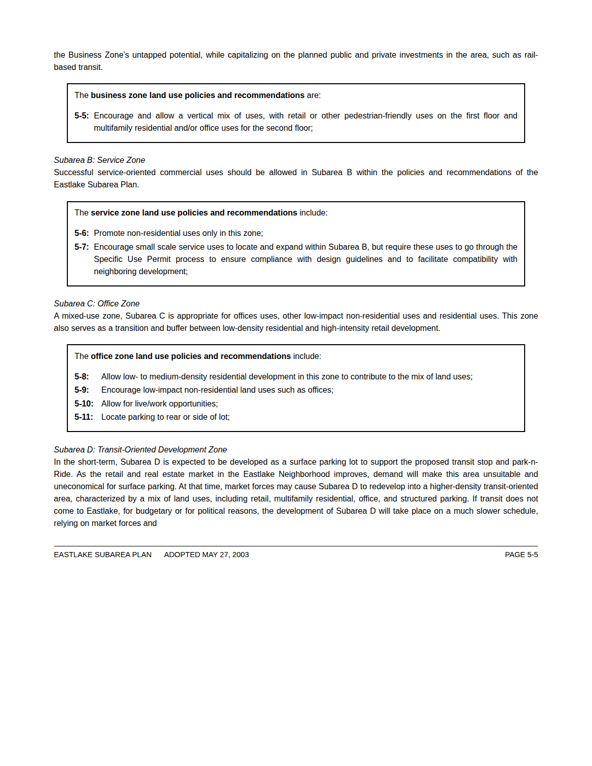the Business Zone’s untapped potential, while capitalizing on the planned public and private investments in the area, such as rail-based transit.
The business zone land use policies and recommendations are:
5-5:
Encourage and allow a vertical mix of uses, with retail or other pedestrian-friendly uses on the first floor and multifamily residential and/or office uses for the second floor;
Subarea B: Service Zone
Successful service-oriented commercial uses should be allowed in Subarea B within the policies and recommendations of the Eastlake Subarea Plan.
The service zone land use policies and recommendations include:
5-6:
Promote non-residential uses only in this zone;
5-7:
Encourage small scale service uses to locate and expand within Subarea B, but require these uses to go through the Specific Use Permit process to ensure compliance with design guidelines and to facilitate compatibility with neighboring development;
Subarea C: Office Zone
A mixed-use zone, Subarea C is appropriate for offices uses, other low-impact non-residential uses and residential uses. This zone also serves as a transition and buffer between low-density residential and high-intensity retail development.
The office zone land use policies and recommendations include:
5-8:
Allow low- to medium-density residential development in this zone to contribute to the mix of land uses;
5-9:
Encourage low-impact non-residential land uses such as offices;
5-10:
Allow for live/work opportunities;
5-11:
Locate parking to rear or side of lot;
Subarea D: Transit-Oriented Development Zone
In the short-term, Subarea D is expected to be developed as a surface parking lot to support the proposed transit stop and park-n-Ride. As the retail and real estate market in the Eastlake Neighborhood improves, demand will make this area unsuitable and uneconomical for surface parking. At that time, market forces may cause Subarea D to redevelop into a higher-density transit-oriented area, characterized by a mix of land uses, including retail, multifamily residential, office, and structured parking. If transit does not come to Eastlake, for budgetary or for political reasons, the development of Subarea D will take place on a much slower schedule, relying on market forces and
EASTLAKE SUBAREA PLAN ADOPTED MAY 27, 2003 PAGE 5-5